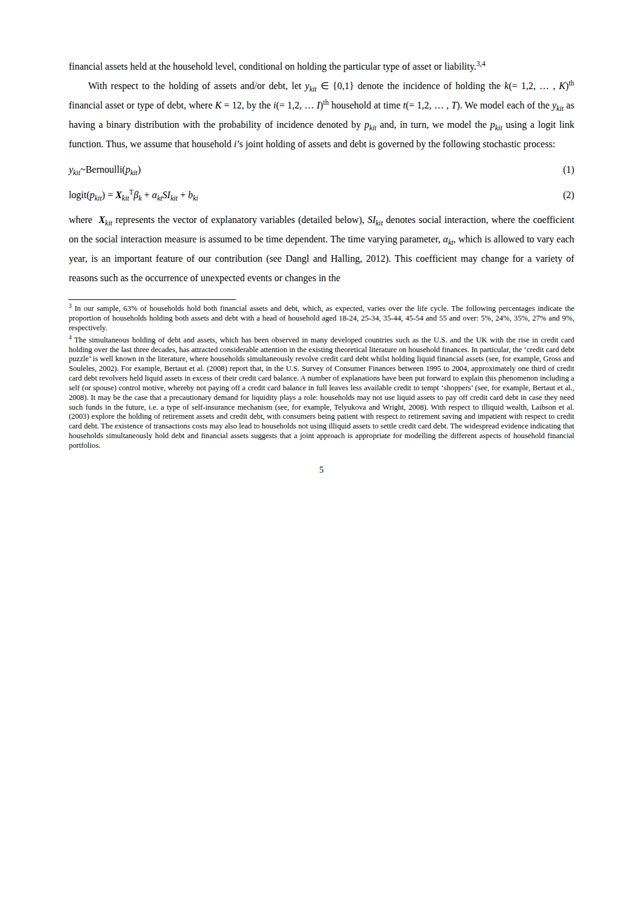financial assets held at the household level, conditional on holding the particular type of asset or liability.3,4
With respect to the holding of assets and/or debt, let ykit ∈ {0,1} denote the incidence of holding the k(= 1,2, … , K)th financial asset or type of debt, where K = 12, by the i(= 1,2, … I)th household at time t(= 1,2, … , T). We model each of the ykit as having a binary distribution with the probability of incidence denoted by pkit and, in turn, we model the pkit using a logit link function. Thus, we assume that household i’s joint holding of assets and debt is governed by the following stochastic process:
ykit~Bernoulli(pkit) (1)
logit(pkit) = XkitTβk + αktSIkit + bki (2)
where Xkit represents the vector of explanatory variables (detailed below), SIkit denotes social interaction, where the coefficient on the social interaction measure is assumed to be time dependent. The time varying parameter, αkt, which is allowed to vary each year, is an important feature of our contribution (see Dangl and Halling, 2012). This coefficient may change for a variety of reasons such as the occurrence of unexpected events or changes in the
3 In our sample, 63% of households hold both financial assets and debt, which, as expected, varies over the life cycle. The following percentages indicate the proportion of households holding both assets and debt with a head of household aged 18-24, 25-34, 35-44, 45-54 and 55 and over: 5%, 24%, 35%, 27% and 9%, respectively.
4 The simultaneous holding of debt and assets, which has been observed in many developed countries such as the U.S. and the UK with the rise in credit card holding over the last three decades, has attracted considerable attention in the existing theoretical literature on household finances. In particular, the ‘credit card debt puzzle’ is well known in the literature, where households simultaneously revolve credit card debt whilst holding liquid financial assets (see, for example, Gross and Souleles, 2002). For example, Bertaut et al. (2008) report that, in the U.S. Survey of Consumer Finances between 1995 to 2004, approximately one third of credit card debt revolvers held liquid assets in excess of their credit card balance. A number of explanations have been put forward to explain this phenomenon including a self (or spouse) control motive, whereby not paying off a credit card balance in full leaves less available credit to tempt ‘shoppers’ (see, for example, Bertaut et al., 2008). It may be the case that a precautionary demand for liquidity plays a role: households may not use liquid assets to pay off credit card debt in case they need such funds in the future, i.e. a type of self-insurance mechanism (see, for example, Telyukova and Wright, 2008). With respect to illiquid wealth, Laibson et al. (2003) explore the holding of retirement assets and credit debt, with consumers being patient with respect to retirement saving and impatient with respect to credit card debt. The existence of transactions costs may also lead to households not using illiquid assets to settle credit card debt. The widespread evidence indicating that households simultaneously hold debt and financial assets suggests that a joint approach is appropriate for modelling the different aspects of household financial portfolios.
5